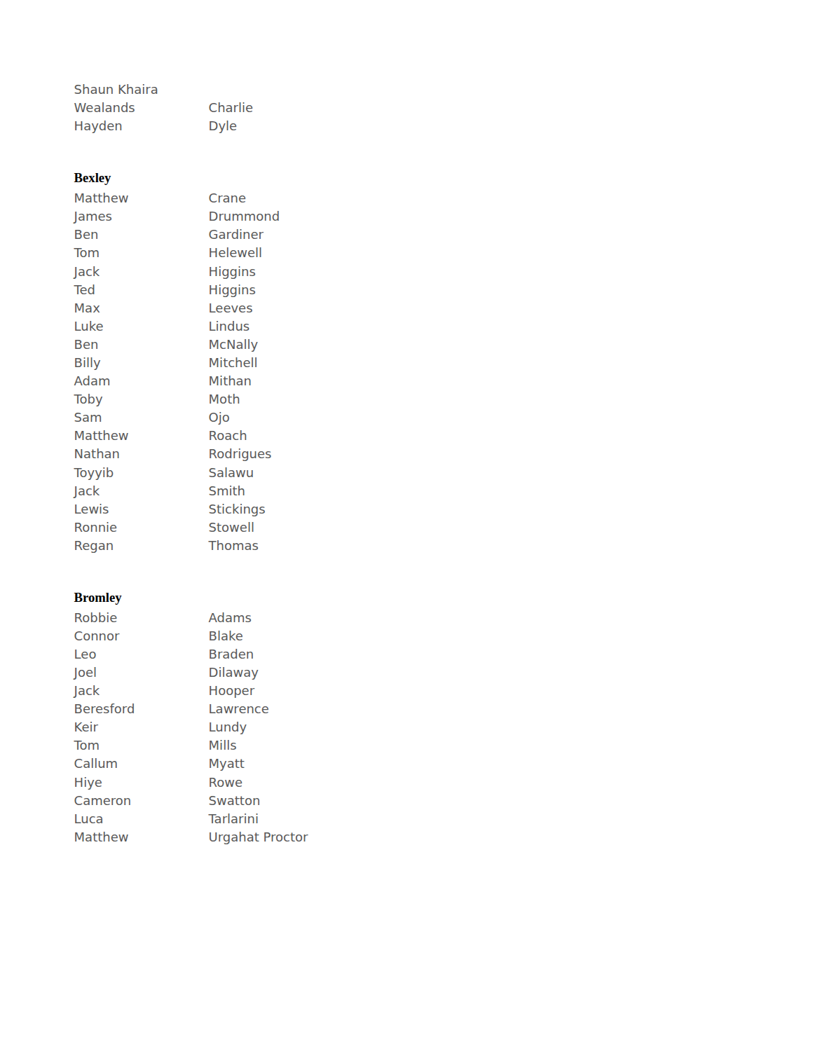| Shaun Khaira | |
| Wealands | Charlie |
| Hayden | Dyle |
Bexley
| Matthew | Crane |
| James | Drummond |
| Ben | Gardiner |
| Tom | Helewell |
| Jack | Higgins |
| Ted | Higgins |
| Max | Leeves |
| Luke | Lindus |
| Ben | McNally |
| Billy | Mitchell |
| Adam | Mithan |
| Toby | Moth |
| Sam | Ojo |
| Matthew | Roach |
| Nathan | Rodrigues |
| Toyyib | Salawu |
| Jack | Smith |
| Lewis | Stickings |
| Ronnie | Stowell |
| Regan | Thomas |
Bromley
| Robbie | Adams |
| Connor | Blake |
| Leo | Braden |
| Joel | Dilaway |
| Jack | Hooper |
| Beresford | Lawrence |
| Keir | Lundy |
| Tom | Mills |
| Callum | Myatt |
| Hiye | Rowe |
| Cameron | Swatton |
| Luca | Tarlarini |
| Matthew | Urgahat Proctor |